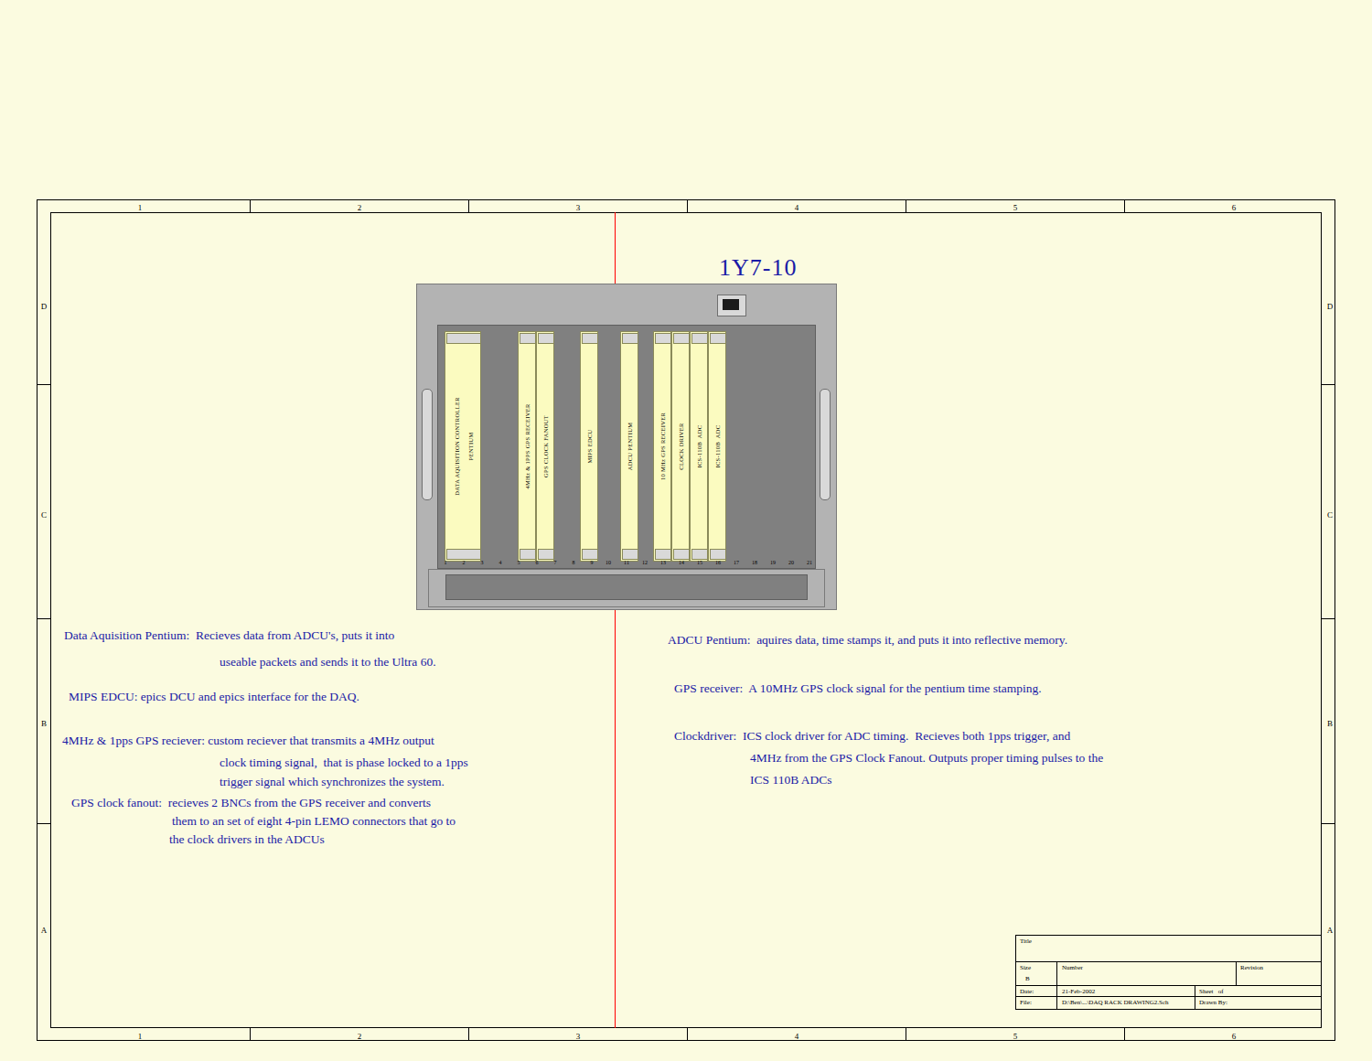1
2
3
4
5
6
1
2
3
4
5
6
D
C
B
A
D
C
B
A
1Y7-10
DATA AQUISITION CONTROLLER
PENTIUM
4MHz & 1PPS GPS RECEIVER
GPS CLOCK FANOUT
MIPS EDCU
ADCU PENTIUM
10 MHz GPS RECEIVER
CLOCK DRIVER
ICS-110B ADC
ICS-110B ADC
1
2
3
4
5
6
7
8
9
10
11
12
13
14
15
16
17
18
19
20
21
Data Aquisition Pentium: Recieves data from ADCU's, puts it into
useable packets and sends it to the Ultra 60.
MIPS EDCU: epics DCU and epics interface for the DAQ.
4MHz & 1pps GPS reciever: custom reciever that transmits a 4MHz output
clock timing signal, that is phase locked to a 1pps
trigger signal which synchronizes the system.
GPS clock fanout: recieves 2 BNCs from the GPS receiver and converts
them to an set of eight 4-pin LEMO connectors that go to
the clock drivers in the ADCUs
ADCU Pentium: aquires data, time stamps it, and puts it into reflective memory.
GPS receiver: A 10MHz GPS clock signal for the pentium time stamping.
Clockdriver: ICS clock driver for ADC timing. Recieves both 1pps trigger, and
4MHz from the GPS Clock Fanout. Outputs proper timing pulses to the
ICS 110B ADCs
Title
Size
B
Number
Revision
Date:
21-Feb-2002
Sheet of
File:
D:\Ben\...\DAQ RACK DRAWING2.Sch
Drawn By: